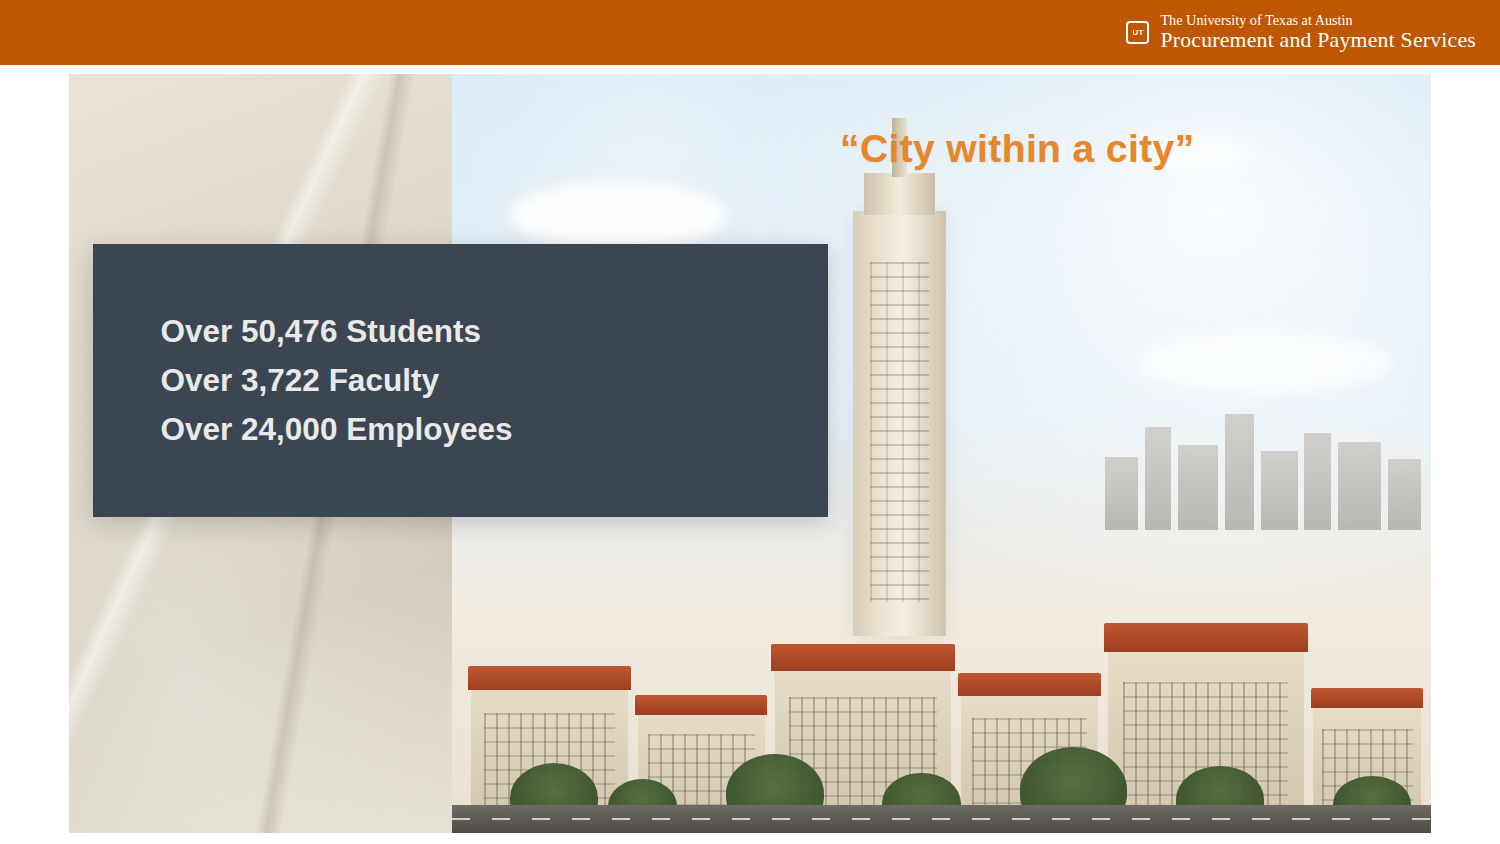UT
The University of Texas at Austin
Procurement and Payment Services
“City within a city”
Over 50,476 Students
Over 3,722 Faculty
Over 24,000 Employees